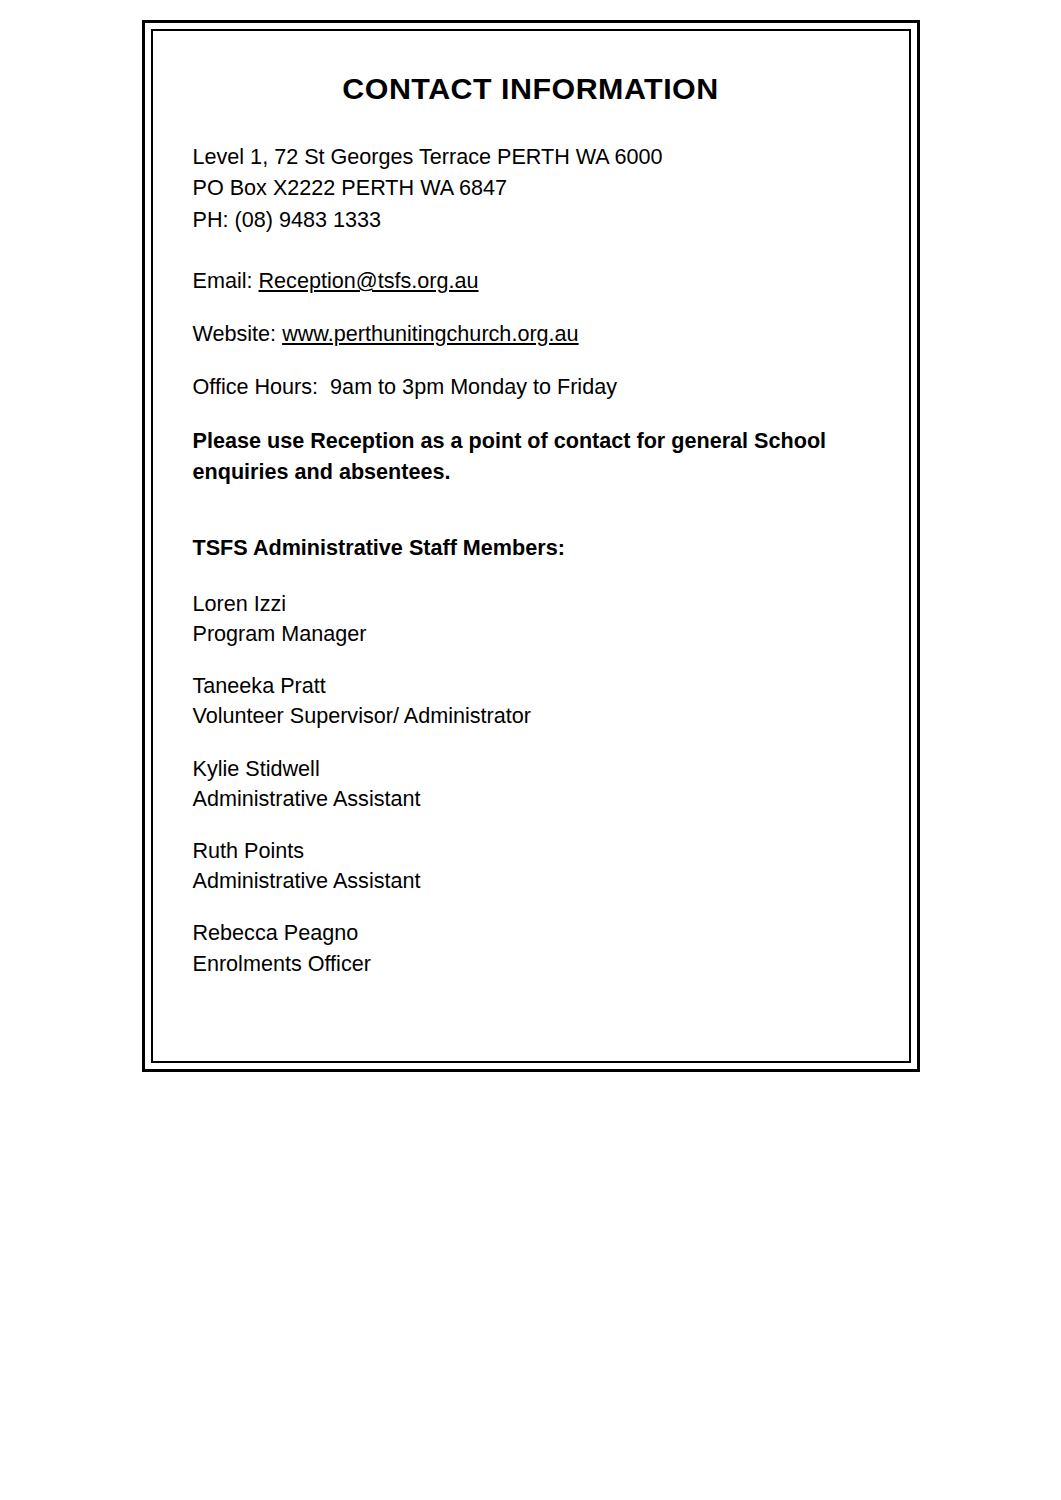CONTACT INFORMATION
Level 1, 72 St Georges Terrace PERTH WA 6000
PO Box X2222 PERTH WA 6847
PH: (08) 9483 1333
Email: Reception@tsfs.org.au
Website: www.perthunitingchurch.org.au
Office Hours: 9am to 3pm Monday to Friday
Please use Reception as a point of contact for general School enquiries and absentees.
TSFS Administrative Staff Members:
Loren Izzi
Program Manager
Taneeka Pratt
Volunteer Supervisor/ Administrator
Kylie Stidwell
Administrative Assistant
Ruth Points
Administrative Assistant
Rebecca Peagno
Enrolments Officer